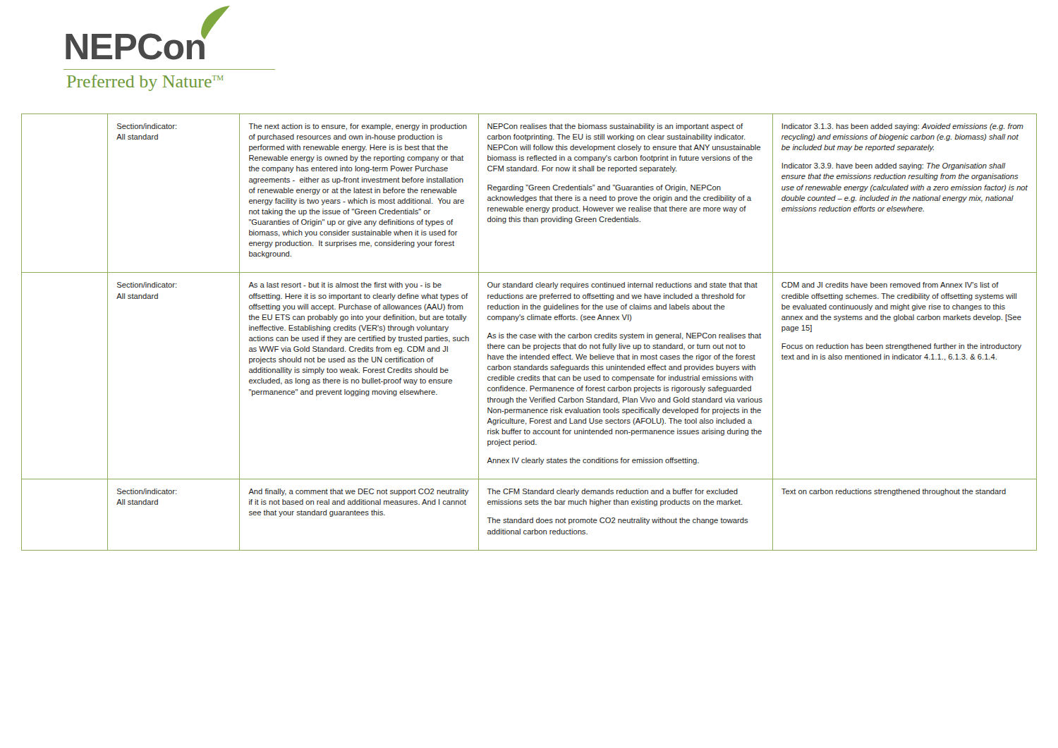NEP Con
Preferred by NatureTM
| | Section/indicator: All standard | The next action is to ensure, for example, energy in production of purchased resources and own in-house production is performed with renewable energy. Here is is best that the Renewable energy is owned by the reporting company or that the company has entered into long-term Power Purchase agreements - either as up-front investment before installation of renewable energy or at the latest in before the renewable energy facility is two years - which is most additional. You are not taking the up the issue of "Green Credentials" or "Guaranties of Origin" up or give any definitions of types of biomass, which you consider sustainable when it is used for energy production. It surprises me, considering your forest background. | NEPCon realises that the biomass sustainability is an important aspect of carbon footprinting. The EU is still working on clear sustainability indicator. NEPCon will follow this development closely to ensure that ANY unsustainable biomass is reflected in a company's carbon footprint in future versions of the CFM standard. For now it shall be reported separately. Regarding ”Green Credentials” and ”Guaranties of Origin, NEPCon acknowledges that there is a need to prove the origin and the credibility of a renewable energy product. However we realise that there are more way of doing this than providing Green Credentials. | Indicator 3.1.3. has been added saying: Avoided emissions (e.g. from recycling) and emissions of biogenic carbon (e.g. biomass) shall not be included but may be reported separately. Indicator 3.3.9. have been added saying: The Organisation shall ensure that the emissions reduction resulting from the organisations use of renewable energy (calculated with a zero emission factor) is not double counted – e.g. included in the national energy mix, national emissions reduction efforts or elsewhere. |
| | Section/indicator: All standard | As a last resort - but it is almost the first with you - is be offsetting. Here it is so important to clearly define what types of offsetting you will accept. Purchase of allowances (AAU) from the EU ETS can probably go into your definition, but are totally ineffective. Establishing credits (VER's) through voluntary actions can be used if they are certified by trusted parties, such as WWF via Gold Standard. Credits from eg. CDM and JI projects should not be used as the UN certification of additionallity is simply too weak. Forest Credits should be excluded, as long as there is no bullet-proof way to ensure "permanence" and prevent logging moving elsewhere. | Our standard clearly requires continued internal reductions and state that that reductions are preferred to offsetting and we have included a threshold for reduction in the guidelines for the use of claims and labels about the company's climate efforts. (see Annex VI) As is the case with the carbon credits system in general, NEPCon realises that there can be projects that do not fully live up to standard, or turn out not to have the intended effect. We believe that in most cases the rigor of the forest carbon standards safeguards this unintended effect and provides buyers with credible credits that can be used to compensate for industrial emissions with confidence. Permanence of forest carbon projects is rigorously safeguarded through the Verified Carbon Standard, Plan Vivo and Gold standard via various Non-permanence risk evaluation tools specifically developed for projects in the Agriculture, Forest and Land Use sectors (AFOLU). The tool also included a risk buffer to account for unintended non-permanence issues arising during the project period. Annex IV clearly states the conditions for emission offsetting. | CDM and JI credits have been removed from Annex IV's list of credible offsetting schemes. The credibility of offsetting systems will be evaluated continuously and might give rise to changes to this annex and the systems and the global carbon markets develop. [See page 15] Focus on reduction has been strengthened further in the introductory text and in is also mentioned in indicator 4.1.1., 6.1.3. & 6.1.4. |
| | Section/indicator: All standard | And finally, a comment that we DEC not support CO2 neutrality if it is not based on real and additional measures. And I cannot see that your standard guarantees this. | The CFM Standard clearly demands reduction and a buffer for excluded emissions sets the bar much higher than existing products on the market. The standard does not promote CO2 neutrality without the change towards additional carbon reductions. | Text on carbon reductions strengthened throughout the standard |